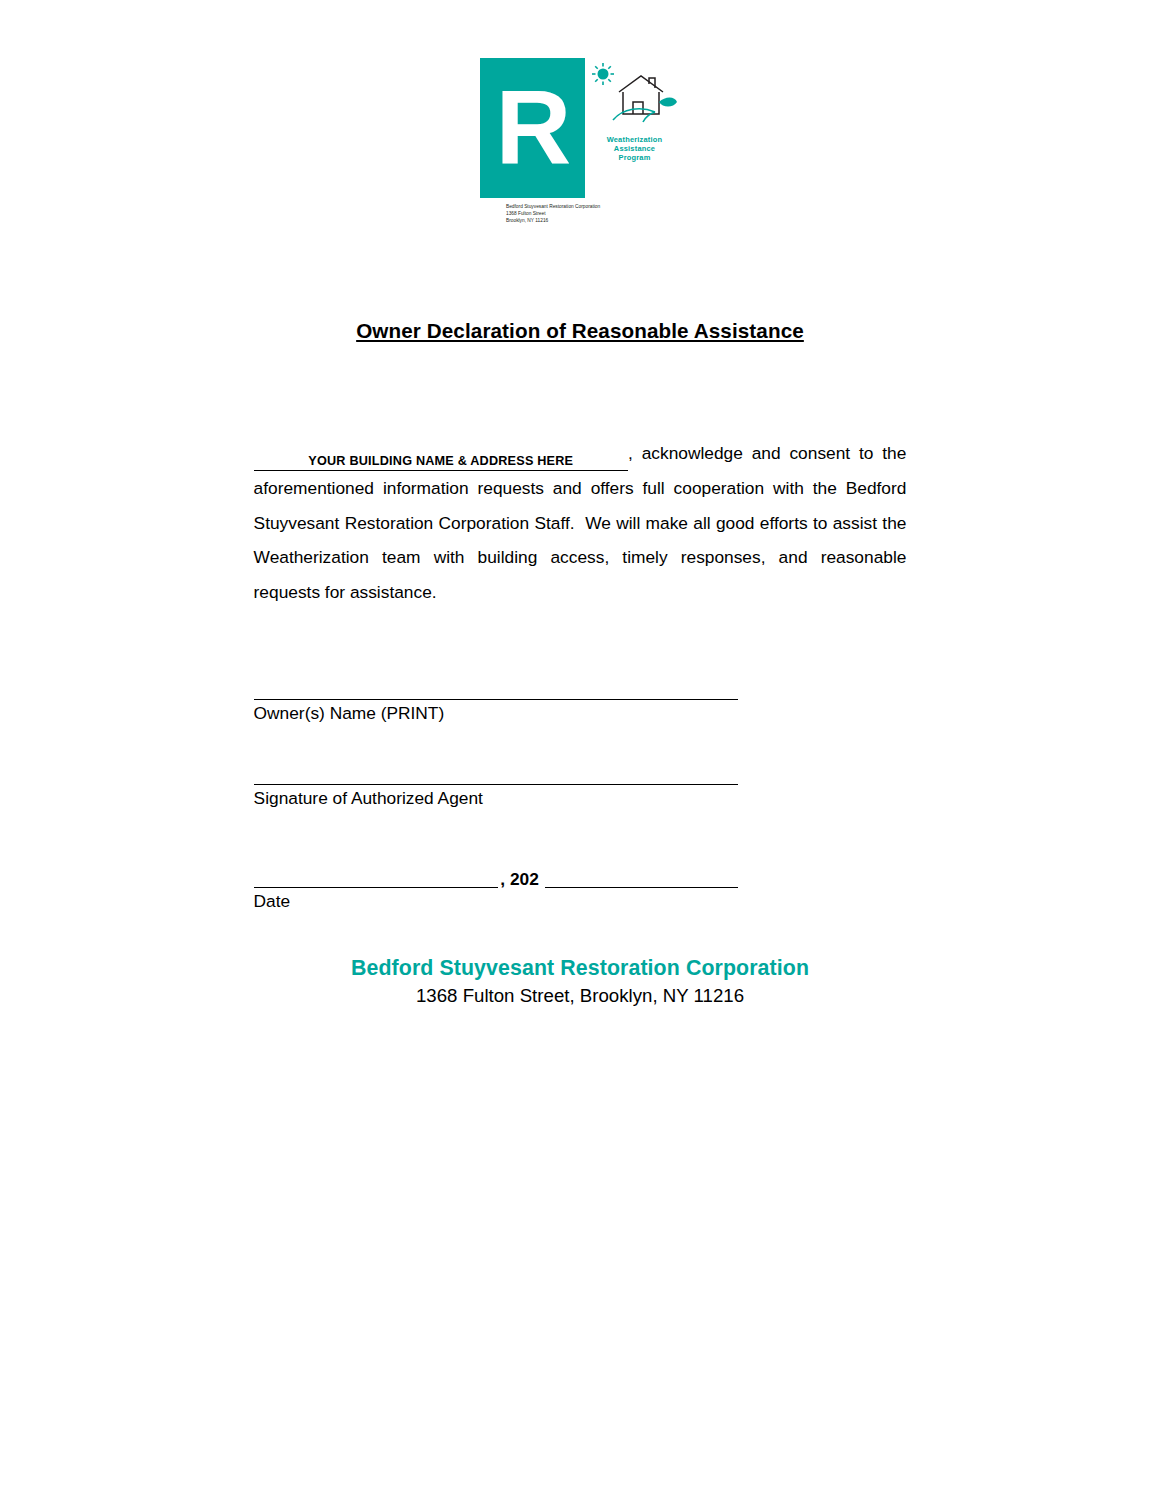R
Weatherization
Assistance
Program
Bedford Stuyvesant Restoration Corporation
1368 Fulton Street
Brooklyn, NY 11216
Owner Declaration of Reasonable Assistance
YOUR BUILDING NAME & ADDRESS HERE, acknowledge and consent to the aforementioned information requests and offers full cooperation with the Bedford Stuyvesant Restoration Corporation Staff. We will make all good efforts to assist the Weatherization team with building access, timely responses, and reasonable requests for assistance.
Owner(s) Name (PRINT)
Signature of Authorized Agent
, 202
Date
Bedford Stuyvesant Restoration Corporation
1368 Fulton Street, Brooklyn, NY 11216